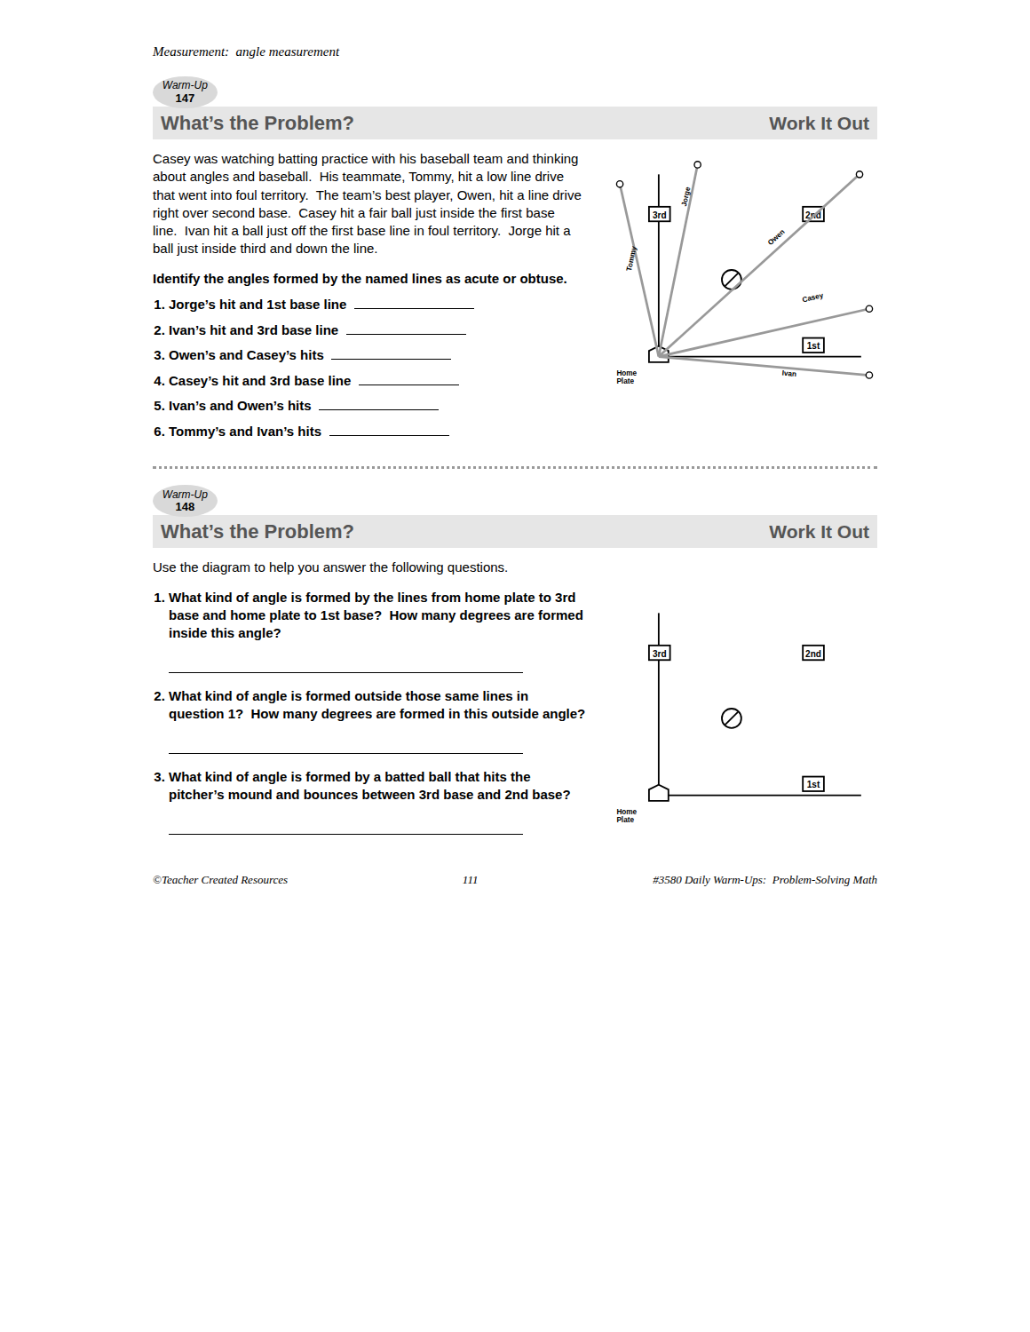Measurement: angle measurement
Warm-Up 147
What’s the Problem?
Work It Out
Casey was watching batting practice with his baseball team and thinking about angles and baseball. His teammate, Tommy, hit a low line drive that went into foul territory. The team’s best player, Owen, hit a line drive right over second base. Casey hit a fair ball just inside the first base line. Ivan hit a ball just off the first base line in foul territory. Jorge hit a ball just inside third and down the line.
Identify the angles formed by the named lines as acute or obtuse.
Jorge’s hit and 1st base line
Ivan’s hit and 3rd base line
Owen’s and Casey’s hits
Casey’s hit and 3rd base line
Ivan’s and Owen’s hits
Tommy’s and Ivan’s hits
3rd 2nd 1st Tommy Jorge Owen Casey Ivan Home Plate
Warm-Up 148
What’s the Problem?
Work It Out
Use the diagram to help you answer the following questions.
What kind of angle is formed by the lines from home plate to 3rd base and home plate to 1st base? How many degrees are formed inside this angle?
What kind of angle is formed outside those same lines in question 1? How many degrees are formed in this outside angle?
What kind of angle is formed by a batted ball that hits the pitcher’s mound and bounces between 3rd base and 2nd base?
3rd 2nd 1st Home Plate
©Teacher Created Resources 111 #3580 Daily Warm-Ups: Problem-Solving Math